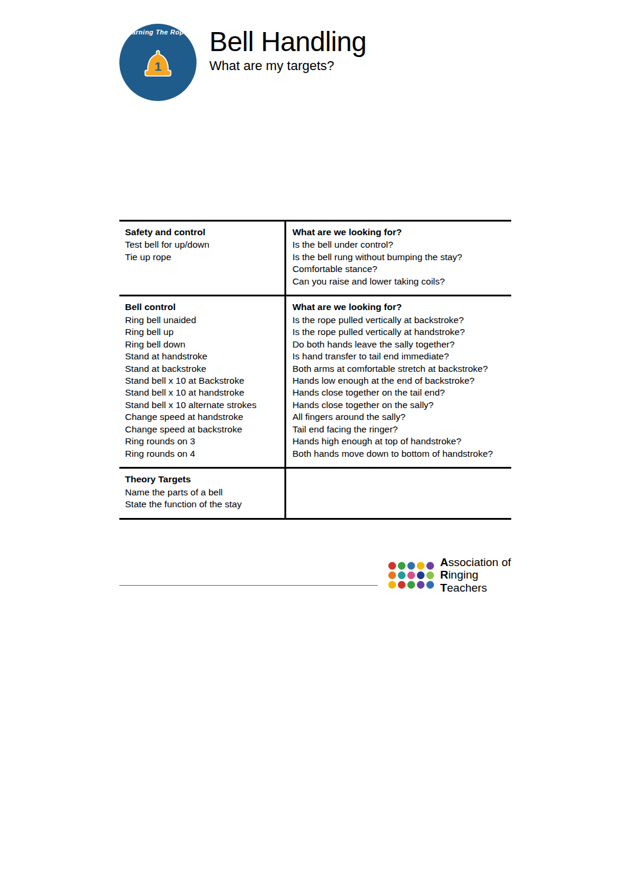Learning The Ropes
1
Bell Handling
What are my targets?
| Safety and control Test bell for up/down Tie up rope | What are we looking for? Is the bell under control? Is the bell rung without bumping the stay? Comfortable stance? Can you raise and lower taking coils? |
| Bell control Ring bell unaided Ring bell up Ring bell down Stand at handstroke Stand at backstroke Stand bell x 10 at Backstroke Stand bell x 10 at handstroke Stand bell x 10 alternate strokes Change speed at handstroke Change speed at backstroke Ring rounds on 3 Ring rounds on 4 | What are we looking for? Is the rope pulled vertically at backstroke? Is the rope pulled vertically at handstroke? Do both hands leave the sally together? Is hand transfer to tail end immediate? Both arms at comfortable stretch at backstroke? Hands low enough at the end of backstroke? Hands close together on the tail end? Hands close together on the sally? All fingers around the sally? Tail end facing the ringer? Hands high enough at top of handstroke? Both hands move down to bottom of handstroke? |
| Theory Targets Name the parts of a bell State the function of the stay | |
Association of
Ringing
Teachers